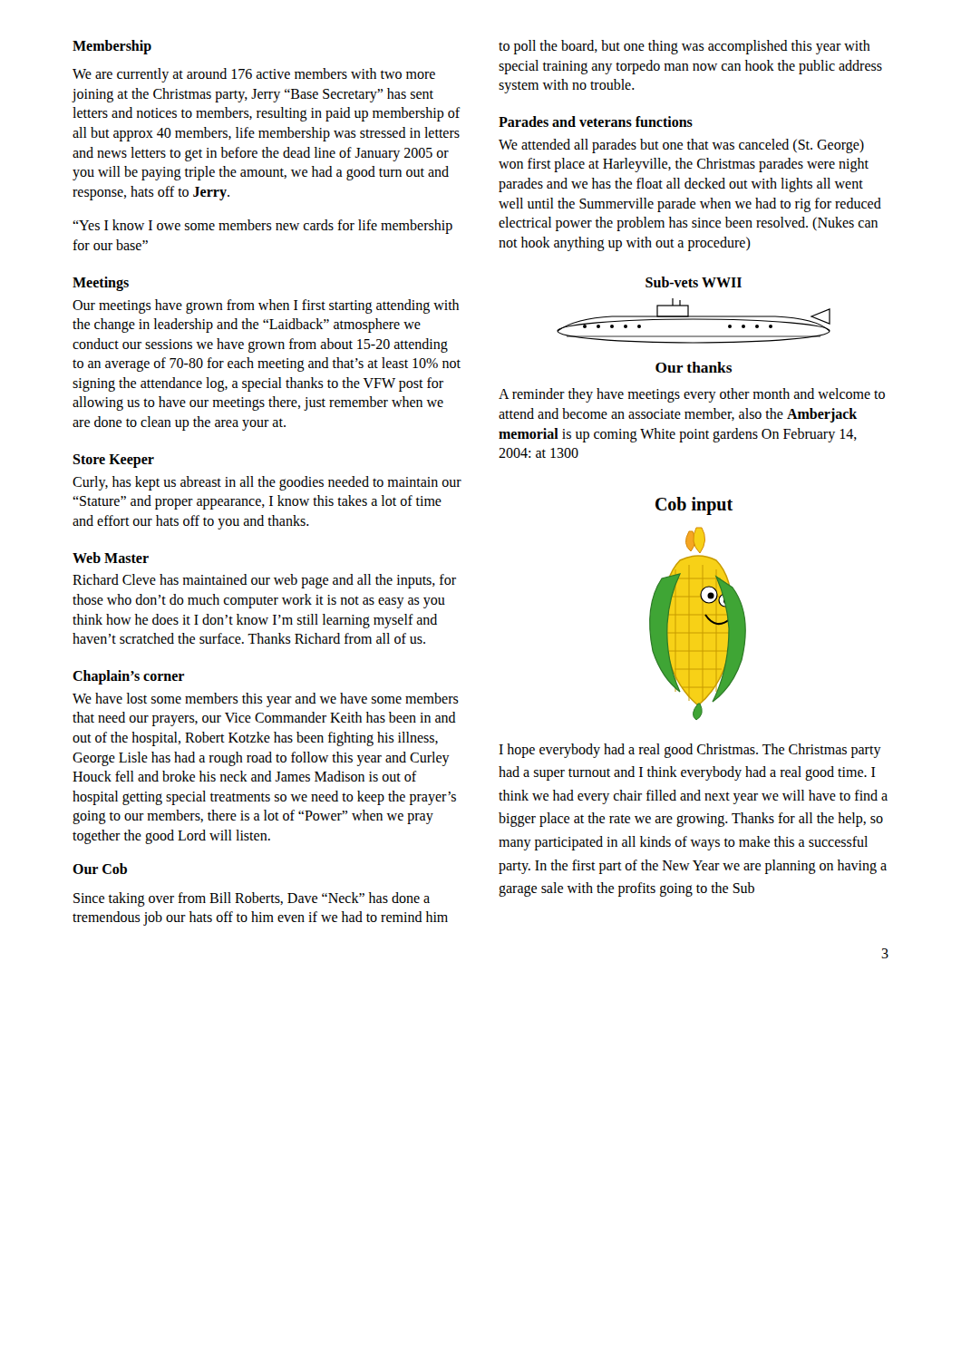Membership
We are currently at around 176 active members with two more joining at the Christmas party, Jerry “Base Secretary” has sent letters and notices to members, resulting in paid up membership of all but approx 40 members, life membership was stressed in letters and news letters to get in before the dead line of January 2005 or you will be paying triple the amount, we had a good turn out and response, hats off to Jerry.
“Yes I know I owe some members new cards for life membership for our base”
Meetings
Our meetings have grown from when I first starting attending with the change in leadership and the “Laidback” atmosphere we conduct our sessions we have grown from about 15-20 attending to an average of 70-80 for each meeting and that’s at least 10% not signing the attendance log, a special thanks to the VFW post for allowing us to have our meetings there, just remember when we are done to clean up the area your at.
Store Keeper
Curly, has kept us abreast in all the goodies needed to maintain our “Stature” and proper appearance, I know this takes a lot of time and effort our hats off to you and thanks.
Web Master
Richard Cleve has maintained our web page and all the inputs, for those who don’t do much computer work it is not as easy as you think how he does it I don’t know I’m still learning myself and haven’t scratched the surface. Thanks Richard from all of us.
Chaplain’s corner
We have lost some members this year and we have some members that need our prayers, our Vice Commander Keith has been in and out of the hospital, Robert Kotzke has been fighting his illness, George Lisle has had a rough road to follow this year and Curley Houck fell and broke his neck and James Madison is out of hospital getting special treatments so we need to keep the prayer’s going to our members, there is a lot of “Power” when we pray together the good Lord will listen.
Our Cob
Since taking over from Bill Roberts, Dave “Neck” has done a tremendous job our hats off to him even if we had to remind him to poll the board, but one thing was accomplished this year with special training any torpedo man now can hook the public address system with no trouble.
Parades and veterans functions
We attended all parades but one that was canceled (St. George) won first place at Harleyville, the Christmas parades were night parades and we has the float all decked out with lights all went well until the Summerville parade when we had to rig for reduced electrical power the problem has since been resolved. (Nukes can not hook anything up with out a procedure)
Sub-vets WWII
Our thanks
A reminder they have meetings every other month and welcome to attend and become an associate member, also the Amberjack memorial is up coming White point gardens On February 14, 2004: at 1300
Cob input
I hope everybody had a real good Christmas. The Christmas party had a super turnout and I think everybody had a real good time. I think we had every chair filled and next year we will have to find a bigger place at the rate we are growing. Thanks for all the help, so many participated in all kinds of ways to make this a successful party. In the first part of the New Year we are planning on having a garage sale with the profits going to the Sub
3